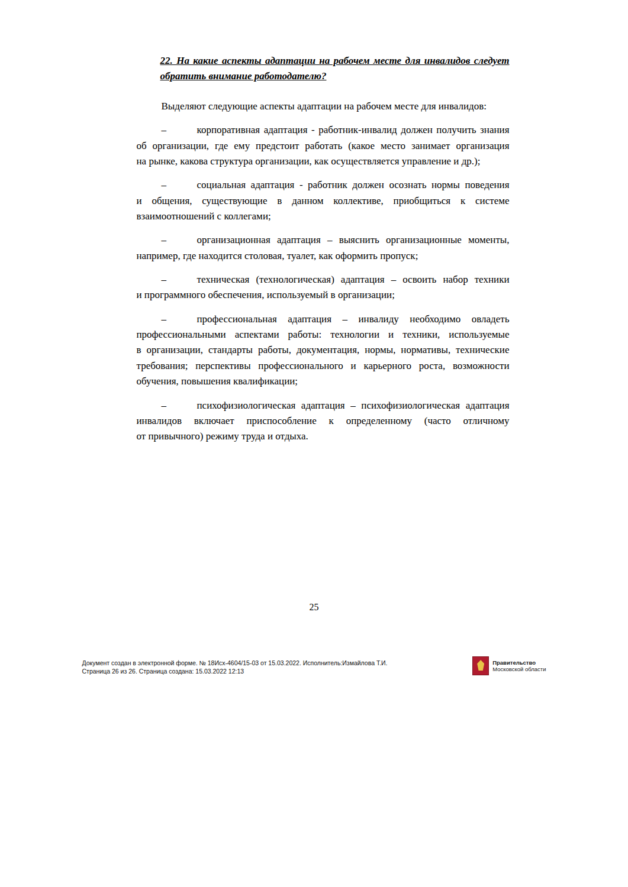22. На какие аспекты адаптации на рабочем месте для инвалидов следует обратить внимание работодателю?
Выделяют следующие аспекты адаптации на рабочем месте для инвалидов:
–корпоративная адаптация - работник-инвалид должен получить знания об организации, где ему предстоит работать (какое место занимает организация на рынке, какова структура организации, как осуществляется управление и др.);
–социальная адаптация - работник должен осознать нормы поведения и общения, существующие в данном коллективе, приобщиться к системе взаимоотношений с коллегами;
–организационная адаптация – выяснить организационные моменты, например, где находится столовая, туалет, как оформить пропуск;
–техническая (технологическая) адаптация – освоить набор техники и программного обеспечения, используемый в организации;
–профессиональная адаптация – инвалиду необходимо овладеть профессиональными аспектами работы: технологии и техники, используемые в организации, стандарты работы, документация, нормы, нормативы, технические требования; перспективы профессионального и карьерного роста, возможности обучения, повышения квалификации;
–психофизиологическая адаптация – психофизиологическая адаптация инвалидов включает приспособление к определенному (часто отличному от привычного) режиму труда и отдыха.
25
Документ создан в электронной форме. № 18Исх-4604/15-03 от 15.03.2022. Исполнитель:Измайлова Т.И.
Страница 26 из 26. Страница создана: 15.03.2022 12:13
Правительство Московской области